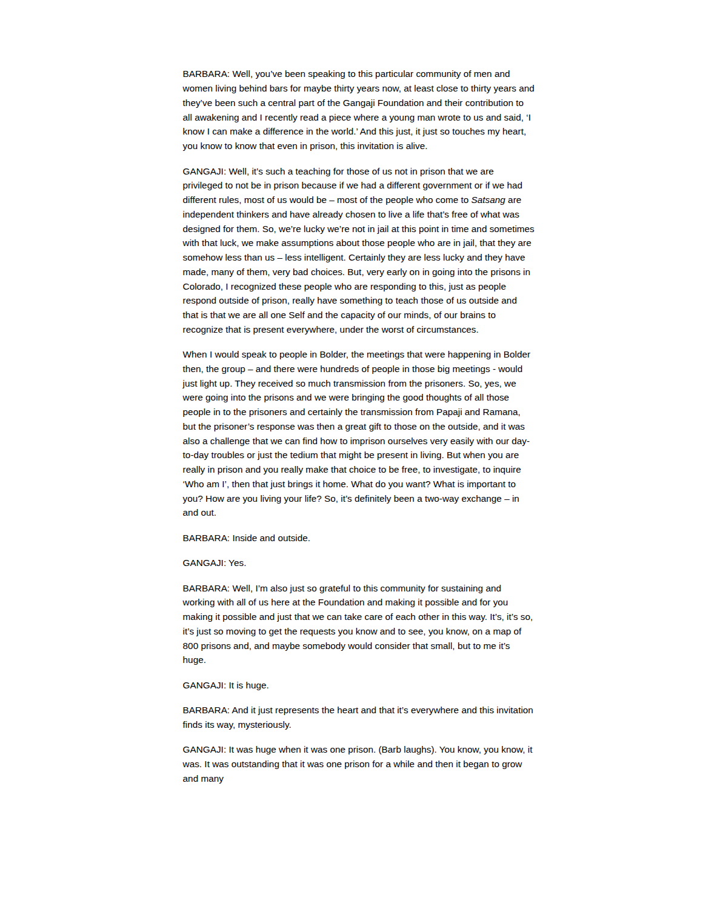BARBARA: Well, you’ve been speaking to this particular community of men and women living behind bars for maybe thirty years now, at least close to thirty years and they’ve been such a central part of the Gangaji Foundation and their contribution to all awakening and I recently read a piece where a young man wrote to us and said, ‘I know I can make a difference in the world.’ And this just, it just so touches my heart, you know to know that even in prison, this invitation is alive.
GANGAJI: Well, it’s such a teaching for those of us not in prison that we are privileged to not be in prison because if we had a different government or if we had different rules, most of us would be – most of the people who come to Satsang are independent thinkers and have already chosen to live a life that’s free of what was designed for them. So, we’re lucky we’re not in jail at this point in time and sometimes with that luck, we make assumptions about those people who are in jail, that they are somehow less than us – less intelligent. Certainly they are less lucky and they have made, many of them, very bad choices. But, very early on in going into the prisons in Colorado, I recognized these people who are responding to this, just as people respond outside of prison, really have something to teach those of us outside and that is that we are all one Self and the capacity of our minds, of our brains to recognize that is present everywhere, under the worst of circumstances.
When I would speak to people in Bolder, the meetings that were happening in Bolder then, the group – and there were hundreds of people in those big meetings - would just light up. They received so much transmission from the prisoners. So, yes, we were going into the prisons and we were bringing the good thoughts of all those people in to the prisoners and certainly the transmission from Papaji and Ramana, but the prisoner’s response was then a great gift to those on the outside, and it was also a challenge that we can find how to imprison ourselves very easily with our day-to-day troubles or just the tedium that might be present in living. But when you are really in prison and you really make that choice to be free, to investigate, to inquire ‘Who am I’, then that just brings it home. What do you want? What is important to you? How are you living your life? So, it’s definitely been a two-way exchange – in and out.
BARBARA: Inside and outside.
GANGAJI: Yes.
BARBARA: Well, I’m also just so grateful to this community for sustaining and working with all of us here at the Foundation and making it possible and for you making it possible and just that we can take care of each other in this way. It’s, it’s so, it’s just so moving to get the requests you know and to see, you know, on a map of 800 prisons and, and maybe somebody would consider that small, but to me it’s huge.
GANGAJI: It is huge.
BARBARA: And it just represents the heart and that it’s everywhere and this invitation finds its way, mysteriously.
GANGAJI: It was huge when it was one prison. (Barb laughs). You know, you know, it was. It was outstanding that it was one prison for a while and then it began to grow and many